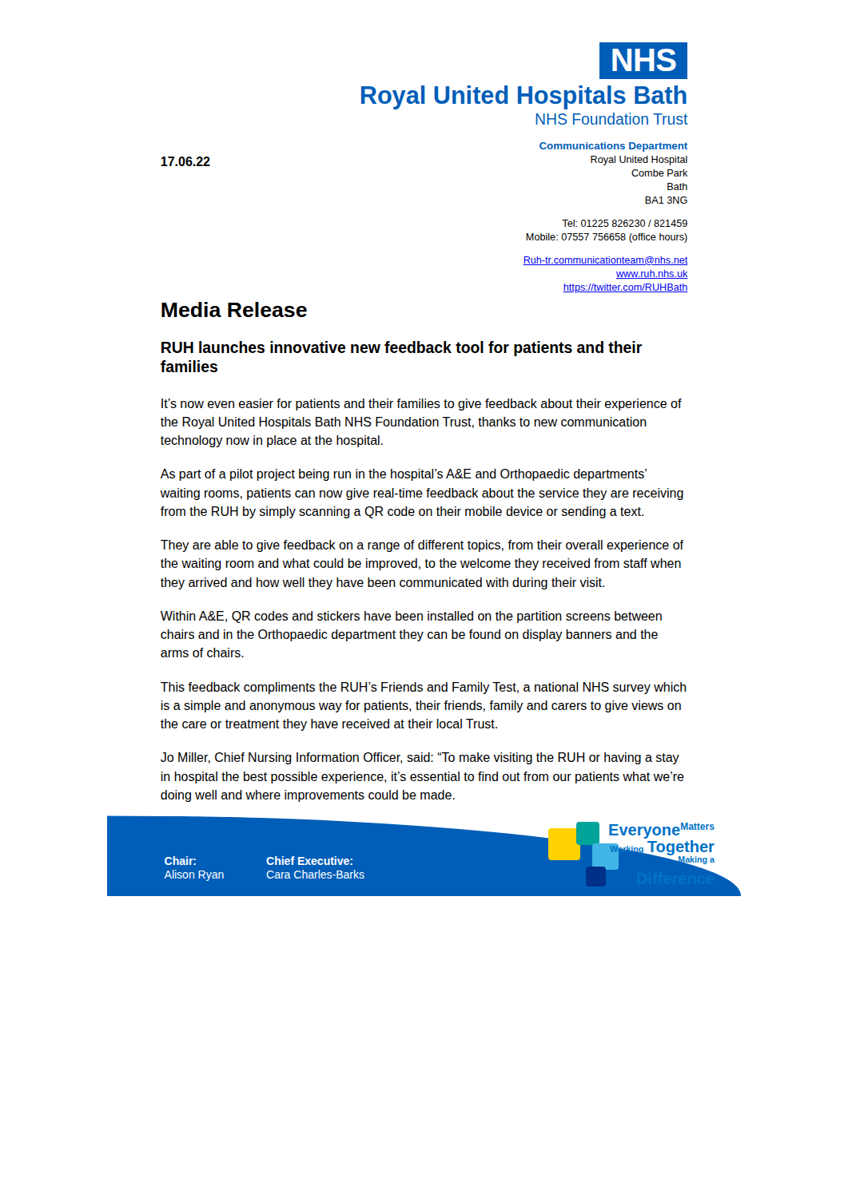NHS
Royal United Hospitals Bath
NHS Foundation Trust
17.06.22
Communications Department
Royal United Hospital
Combe Park
Bath
BA1 3NG
Tel: 01225 826230 / 821459
Mobile: 07557 756658 (office hours)
Ruh-tr.communicationteam@nhs.net
www.ruh.nhs.uk
https://twitter.com/RUHBath
Media Release
RUH launches innovative new feedback tool for patients and their families
It’s now even easier for patients and their families to give feedback about their experience of the Royal United Hospitals Bath NHS Foundation Trust, thanks to new communication technology now in place at the hospital.
As part of a pilot project being run in the hospital’s A&E and Orthopaedic departments’ waiting rooms, patients can now give real-time feedback about the service they are receiving from the RUH by simply scanning a QR code on their mobile device or sending a text.
They are able to give feedback on a range of different topics, from their overall experience of the waiting room and what could be improved, to the welcome they received from staff when they arrived and how well they have been communicated with during their visit.
Within A&E, QR codes and stickers have been installed on the partition screens between chairs and in the Orthopaedic department they can be found on display banners and the arms of chairs.
This feedback compliments the RUH’s Friends and Family Test, a national NHS survey which is a simple and anonymous way for patients, their friends, family and carers to give views on the care or treatment they have received at their local Trust.
Jo Miller, Chief Nursing Information Officer, said: “To make visiting the RUH or having a stay in hospital the best possible experience, it’s essential to find out from our patients what we’re doing well and where improvements could be made.
Chair: Alison Ryan
Chief Executive: Cara Charles-Barks
Everyone Matters
Working Together
Making a
Difference